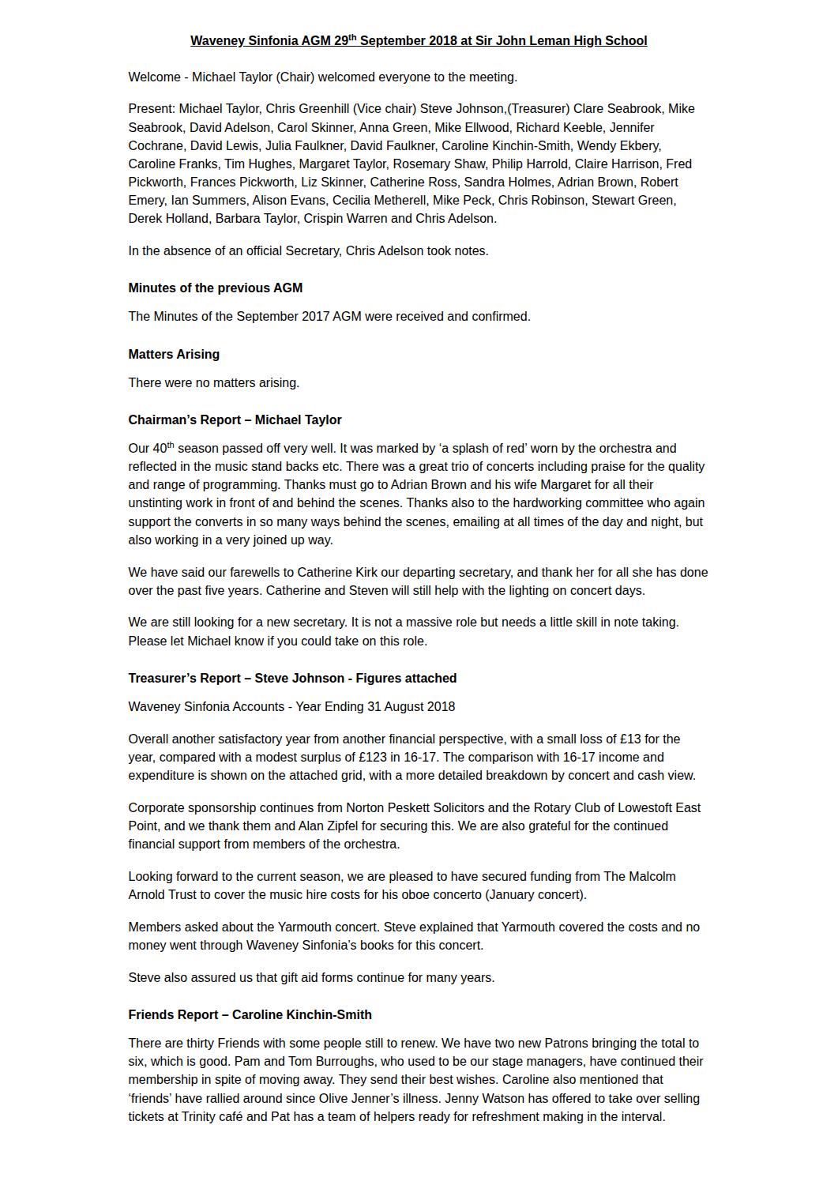Waveney Sinfonia AGM 29th September 2018 at Sir John Leman High School
Welcome - Michael Taylor (Chair) welcomed everyone to the meeting.
Present: Michael Taylor, Chris Greenhill (Vice chair) Steve Johnson,(Treasurer) Clare Seabrook, Mike Seabrook, David Adelson, Carol Skinner, Anna Green, Mike Ellwood, Richard Keeble, Jennifer Cochrane, David Lewis, Julia Faulkner, David Faulkner, Caroline Kinchin-Smith, Wendy Ekbery, Caroline Franks, Tim Hughes, Margaret Taylor, Rosemary Shaw, Philip Harrold, Claire Harrison, Fred Pickworth, Frances Pickworth, Liz Skinner, Catherine Ross, Sandra Holmes, Adrian Brown, Robert Emery, Ian Summers, Alison Evans, Cecilia Metherell, Mike Peck, Chris Robinson, Stewart Green, Derek Holland, Barbara Taylor, Crispin Warren and Chris Adelson.
In the absence of an official Secretary, Chris Adelson took notes.
Minutes of the previous AGM
The Minutes of the September 2017 AGM were received and confirmed.
Matters Arising
There were no matters arising.
Chairman’s Report – Michael Taylor
Our 40th season passed off very well. It was marked by ‘a splash of red’ worn by the orchestra and reflected in the music stand backs etc. There was a great trio of concerts including praise for the quality and range of programming. Thanks must go to Adrian Brown and his wife Margaret for all their unstinting work in front of and behind the scenes. Thanks also to the hardworking committee who again support the converts in so many ways behind the scenes, emailing at all times of the day and night, but also working in a very joined up way.
We have said our farewells to Catherine Kirk our departing secretary, and thank her for all she has done over the past five years. Catherine and Steven will still help with the lighting on concert days.
We are still looking for a new secretary. It is not a massive role but needs a little skill in note taking. Please let Michael know if you could take on this role.
Treasurer’s Report – Steve Johnson - Figures attached
Waveney Sinfonia Accounts - Year Ending 31 August 2018
Overall another satisfactory year from another financial perspective, with a small loss of £13 for the year, compared with a modest surplus of £123 in 16-17. The comparison with 16-17 income and expenditure is shown on the attached grid, with a more detailed breakdown by concert and cash view.
Corporate sponsorship continues from Norton Peskett Solicitors and the Rotary Club of Lowestoft East Point, and we thank them and Alan Zipfel for securing this. We are also grateful for the continued financial support from members of the orchestra.
Looking forward to the current season, we are pleased to have secured funding from The Malcolm Arnold Trust to cover the music hire costs for his oboe concerto (January concert).
Members asked about the Yarmouth concert. Steve explained that Yarmouth covered the costs and no money went through Waveney Sinfonia’s books for this concert.
Steve also assured us that gift aid forms continue for many years.
Friends Report – Caroline Kinchin-Smith
There are thirty Friends with some people still to renew. We have two new Patrons bringing the total to six, which is good. Pam and Tom Burroughs, who used to be our stage managers, have continued their membership in spite of moving away. They send their best wishes. Caroline also mentioned that ‘friends’ have rallied around since Olive Jenner’s illness. Jenny Watson has offered to take over selling tickets at Trinity café and Pat has a team of helpers ready for refreshment making in the interval.